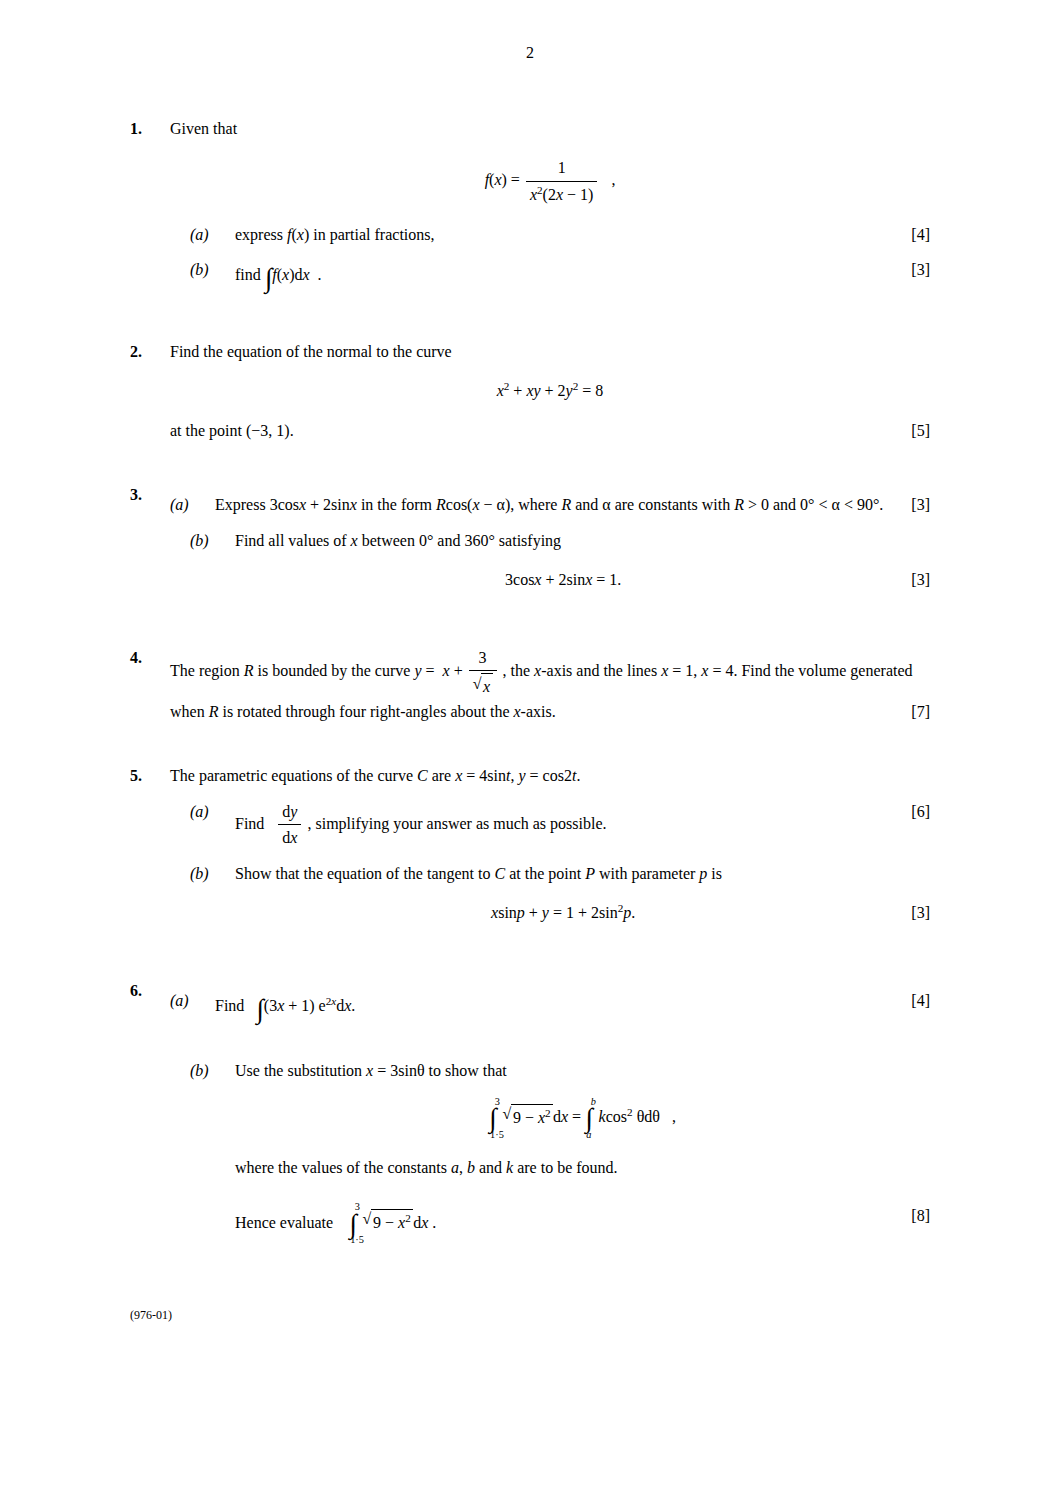2
1.
Given that
f(x) = 1 x2(2x − 1) ,
(a)
[4] express f(x) in partial fractions,
(b)
[3] find ∫f(x)dx .
2.
Find the equation of the normal to the curve
x2 + xy + 2y2 = 8
[5] at the point (−3, 1).
3.
(a)
[3] Express 3cosx + 2sinx in the form Rcos(x − α), where R and α are constants with R > 0 and 0° < α < 90°.
(b)
Find all values of x between 0° and 360° satisfying
3cosx + 2sinx = 1. [3]
4.
The region R is bounded by the curve y = x + 3 x , the x-axis and the lines x = 1, x = 4. Find the volume generated when R is rotated through four right-angles about the x-axis. [7]
5.
The parametric equations of the curve C are x = 4sint, y = cos2t.
(a)
[6] Find dy dx , simplifying your answer as much as possible.
(b)
Show that the equation of the tangent to C at the point P with parameter p is
xsinp + y = 1 + 2sin2p. [3]
6.
(a)
[4] Find ∫(3x + 1) e2xdx.
(b)
Use the substitution x = 3sinθ to show that
∫31·5 9 − x2dx = ∫ba kcos2 θdθ ,
where the values of the constants a, b and k are to be found.
[8] Hence evaluate ∫31·5 9 − x2dx .
(976-01)